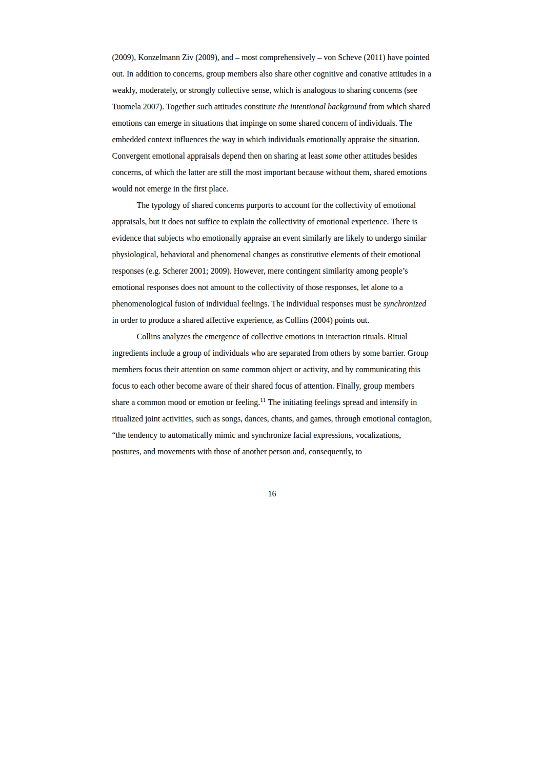(2009), Konzelmann Ziv (2009), and – most comprehensively – von Scheve (2011) have pointed out. In addition to concerns, group members also share other cognitive and conative attitudes in a weakly, moderately, or strongly collective sense, which is analogous to sharing concerns (see Tuomela 2007). Together such attitudes constitute the intentional background from which shared emotions can emerge in situations that impinge on some shared concern of individuals. The embedded context influences the way in which individuals emotionally appraise the situation. Convergent emotional appraisals depend then on sharing at least some other attitudes besides concerns, of which the latter are still the most important because without them, shared emotions would not emerge in the first place.
The typology of shared concerns purports to account for the collectivity of emotional appraisals, but it does not suffice to explain the collectivity of emotional experience. There is evidence that subjects who emotionally appraise an event similarly are likely to undergo similar physiological, behavioral and phenomenal changes as constitutive elements of their emotional responses (e.g. Scherer 2001; 2009). However, mere contingent similarity among people’s emotional responses does not amount to the collectivity of those responses, let alone to a phenomenological fusion of individual feelings. The individual responses must be synchronized in order to produce a shared affective experience, as Collins (2004) points out.
Collins analyzes the emergence of collective emotions in interaction rituals. Ritual ingredients include a group of individuals who are separated from others by some barrier. Group members focus their attention on some common object or activity, and by communicating this focus to each other become aware of their shared focus of attention. Finally, group members share a common mood or emotion or feeling.11 The initiating feelings spread and intensify in ritualized joint activities, such as songs, dances, chants, and games, through emotional contagion, “the tendency to automatically mimic and synchronize facial expressions, vocalizations, postures, and movements with those of another person and, consequently, to
16